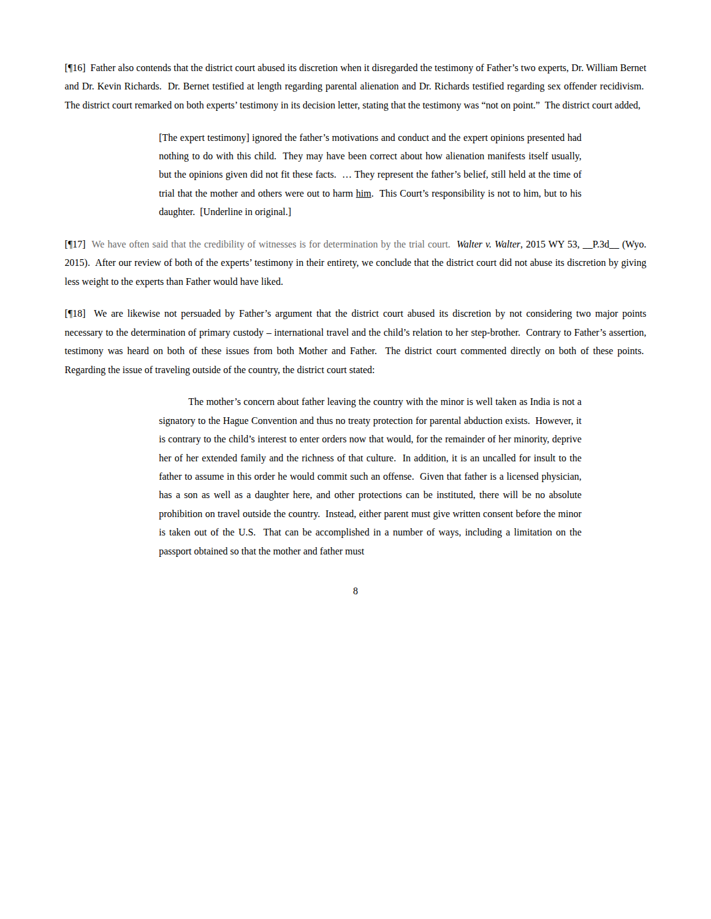[¶16] Father also contends that the district court abused its discretion when it disregarded the testimony of Father’s two experts, Dr. William Bernet and Dr. Kevin Richards. Dr. Bernet testified at length regarding parental alienation and Dr. Richards testified regarding sex offender recidivism. The district court remarked on both experts’ testimony in its decision letter, stating that the testimony was “not on point.” The district court added,
[The expert testimony] ignored the father’s motivations and conduct and the expert opinions presented had nothing to do with this child. They may have been correct about how alienation manifests itself usually, but the opinions given did not fit these facts. … They represent the father’s belief, still held at the time of trial that the mother and others were out to harm him. This Court’s responsibility is not to him, but to his daughter. [Underline in original.]
[¶17] We have often said that the credibility of witnesses is for determination by the trial court. Walter v. Walter, 2015 WY 53, __P.3d__ (Wyo. 2015). After our review of both of the experts’ testimony in their entirety, we conclude that the district court did not abuse its discretion by giving less weight to the experts than Father would have liked.
[¶18] We are likewise not persuaded by Father’s argument that the district court abused its discretion by not considering two major points necessary to the determination of primary custody – international travel and the child’s relation to her step-brother. Contrary to Father’s assertion, testimony was heard on both of these issues from both Mother and Father. The district court commented directly on both of these points. Regarding the issue of traveling outside of the country, the district court stated:
The mother’s concern about father leaving the country with the minor is well taken as India is not a signatory to the Hague Convention and thus no treaty protection for parental abduction exists. However, it is contrary to the child’s interest to enter orders now that would, for the remainder of her minority, deprive her of her extended family and the richness of that culture. In addition, it is an uncalled for insult to the father to assume in this order he would commit such an offense. Given that father is a licensed physician, has a son as well as a daughter here, and other protections can be instituted, there will be no absolute prohibition on travel outside the country. Instead, either parent must give written consent before the minor is taken out of the U.S. That can be accomplished in a number of ways, including a limitation on the passport obtained so that the mother and father must
8